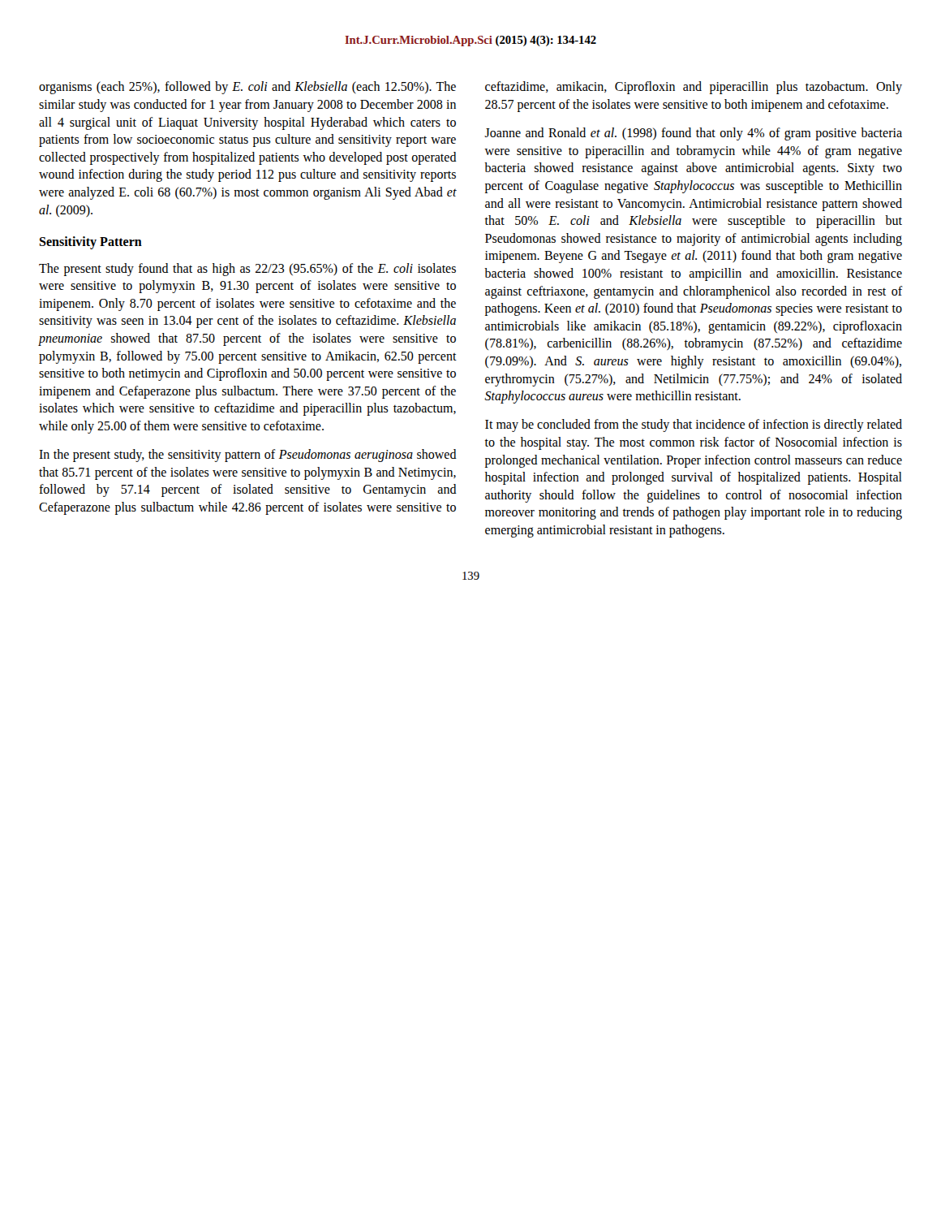Int.J.Curr.Microbiol.App.Sci (2015) 4(3): 134-142
organisms (each 25%), followed by E. coli and Klebsiella (each 12.50%). The similar study was conducted for 1 year from January 2008 to December 2008 in all 4 surgical unit of Liaquat University hospital Hyderabad which caters to patients from low socioeconomic status pus culture and sensitivity report ware collected prospectively from hospitalized patients who developed post operated wound infection during the study period 112 pus culture and sensitivity reports were analyzed E. coli 68 (60.7%) is most common organism Ali Syed Abad et al. (2009).
Sensitivity Pattern
The present study found that as high as 22/23 (95.65%) of the E. coli isolates were sensitive to polymyxin B, 91.30 percent of isolates were sensitive to imipenem. Only 8.70 percent of isolates were sensitive to cefotaxime and the sensitivity was seen in 13.04 per cent of the isolates to ceftazidime. Klebsiella pneumoniae showed that 87.50 percent of the isolates were sensitive to polymyxin B, followed by 75.00 percent sensitive to Amikacin, 62.50 percent sensitive to both netimycin and Ciprofloxin and 50.00 percent were sensitive to imipenem and Cefaperazone plus sulbactum. There were 37.50 percent of the isolates which were sensitive to ceftazidime and piperacillin plus tazobactum, while only 25.00 of them were sensitive to cefotaxime.
In the present study, the sensitivity pattern of Pseudomonas aeruginosa showed that 85.71 percent of the isolates were sensitive to polymyxin B and Netimycin, followed by 57.14 percent of isolated sensitive to Gentamycin and Cefaperazone plus sulbactum while 42.86 percent of isolates were sensitive to ceftazidime, amikacin, Ciprofloxin and piperacillin plus tazobactum. Only 28.57 percent of the isolates were sensitive to both imipenem and cefotaxime.
Joanne and Ronald et al. (1998) found that only 4% of gram positive bacteria were sensitive to piperacillin and tobramycin while 44% of gram negative bacteria showed resistance against above antimicrobial agents. Sixty two percent of Coagulase negative Staphylococcus was susceptible to Methicillin and all were resistant to Vancomycin. Antimicrobial resistance pattern showed that 50% E. coli and Klebsiella were susceptible to piperacillin but Pseudomonas showed resistance to majority of antimicrobial agents including imipenem. Beyene G and Tsegaye et al. (2011) found that both gram negative bacteria showed 100% resistant to ampicillin and amoxicillin. Resistance against ceftriaxone, gentamycin and chloramphenicol also recorded in rest of pathogens. Keen et al. (2010) found that Pseudomonas species were resistant to antimicrobials like amikacin (85.18%), gentamicin (89.22%), ciprofloxacin (78.81%), carbenicillin (88.26%), tobramycin (87.52%) and ceftazidime (79.09%). And S. aureus were highly resistant to amoxicillin (69.04%), erythromycin (75.27%), and Netilmicin (77.75%); and 24% of isolated Staphylococcus aureus were methicillin resistant.
It may be concluded from the study that incidence of infection is directly related to the hospital stay. The most common risk factor of Nosocomial infection is prolonged mechanical ventilation. Proper infection control masseurs can reduce hospital infection and prolonged survival of hospitalized patients. Hospital authority should follow the guidelines to control of nosocomial infection moreover monitoring and trends of pathogen play important role in to reducing emerging antimicrobial resistant in pathogens.
139